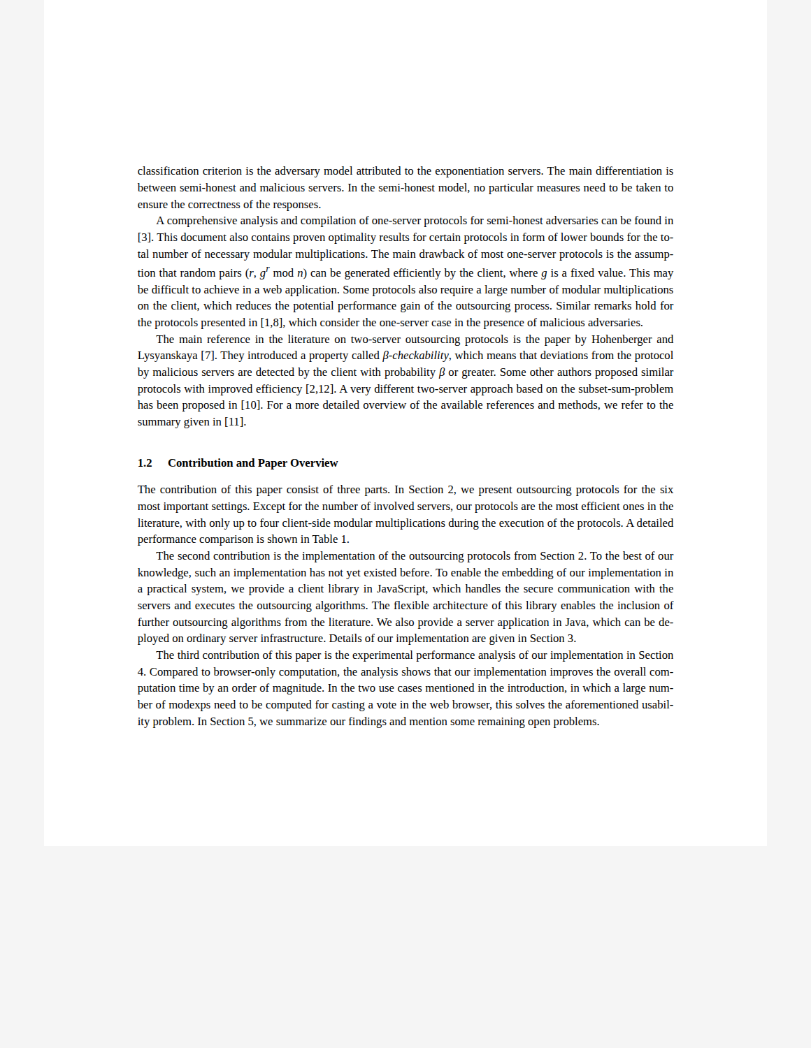classification criterion is the adversary model attributed to the exponentiation servers. The main differentiation is between semi-honest and malicious servers. In the semi-honest model, no particular measures need to be taken to ensure the correctness of the responses.
A comprehensive analysis and compilation of one-server protocols for semi-honest adversaries can be found in [3]. This document also contains proven optimality results for certain protocols in form of lower bounds for the total number of necessary modular multiplications. The main drawback of most one-server protocols is the assumption that random pairs (r, gr mod n) can be generated efficiently by the client, where g is a fixed value. This may be difficult to achieve in a web application. Some protocols also require a large number of modular multiplications on the client, which reduces the potential performance gain of the outsourcing process. Similar remarks hold for the protocols presented in [1,8], which consider the one-server case in the presence of malicious adversaries.
The main reference in the literature on two-server outsourcing protocols is the paper by Hohenberger and Lysyanskaya [7]. They introduced a property called β-checkability, which means that deviations from the protocol by malicious servers are detected by the client with probability β or greater. Some other authors proposed similar protocols with improved efficiency [2,12]. A very different two-server approach based on the subset-sum-problem has been proposed in [10]. For a more detailed overview of the available references and methods, we refer to the summary given in [11].
1.2 Contribution and Paper Overview
The contribution of this paper consist of three parts. In Section 2, we present outsourcing protocols for the six most important settings. Except for the number of involved servers, our protocols are the most efficient ones in the literature, with only up to four client-side modular multiplications during the execution of the protocols. A detailed performance comparison is shown in Table 1.
The second contribution is the implementation of the outsourcing protocols from Section 2. To the best of our knowledge, such an implementation has not yet existed before. To enable the embedding of our implementation in a practical system, we provide a client library in JavaScript, which handles the secure communication with the servers and executes the outsourcing algorithms. The flexible architecture of this library enables the inclusion of further outsourcing algorithms from the literature. We also provide a server application in Java, which can be deployed on ordinary server infrastructure. Details of our implementation are given in Section 3.
The third contribution of this paper is the experimental performance analysis of our implementation in Section 4. Compared to browser-only computation, the analysis shows that our implementation improves the overall computation time by an order of magnitude. In the two use cases mentioned in the introduction, in which a large number of modexps need to be computed for casting a vote in the web browser, this solves the aforementioned usability problem. In Section 5, we summarize our findings and mention some remaining open problems.